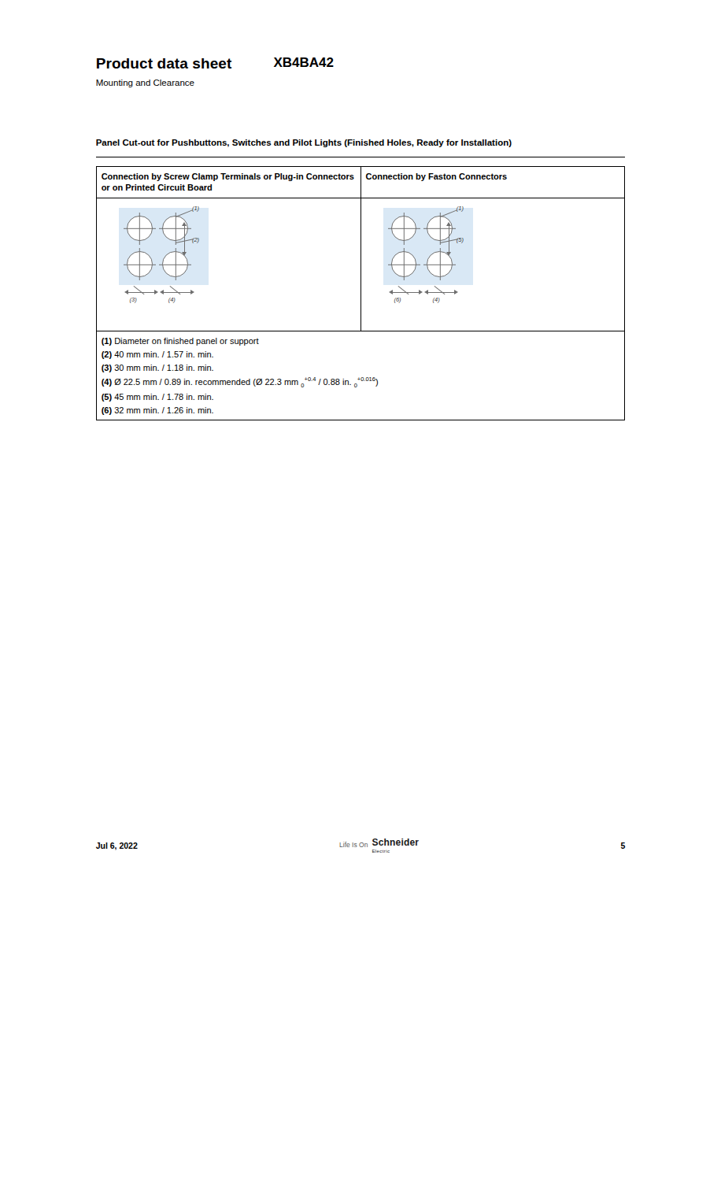Product data sheet
Mounting and Clearance
XB4BA42
Panel Cut-out for Pushbuttons, Switches and Pilot Lights (Finished Holes, Ready for Installation)
| Connection by Screw Clamp Terminals or Plug-in Connectors or on Printed Circuit Board | Connection by Faston Connectors |
| --- | --- |
| (1) (2) (3) (4) | (1) (5) (6) (4) |
| (1) Diameter on finished panel or support (2) 40 mm min. / 1.57 in. min. (3) 30 mm min. / 1.18 in. min. (4) Ø 22.5 mm / 0.89 in. recommended (Ø 22.3 mm 0 +0.4 / 0.88 in. 0 +0.016 ) (5) 45 mm min. / 1.78 in. min. (6) 32 mm min. / 1.26 in. min. |
Jul 6, 2022
Life Is On SchneiderElectric
5